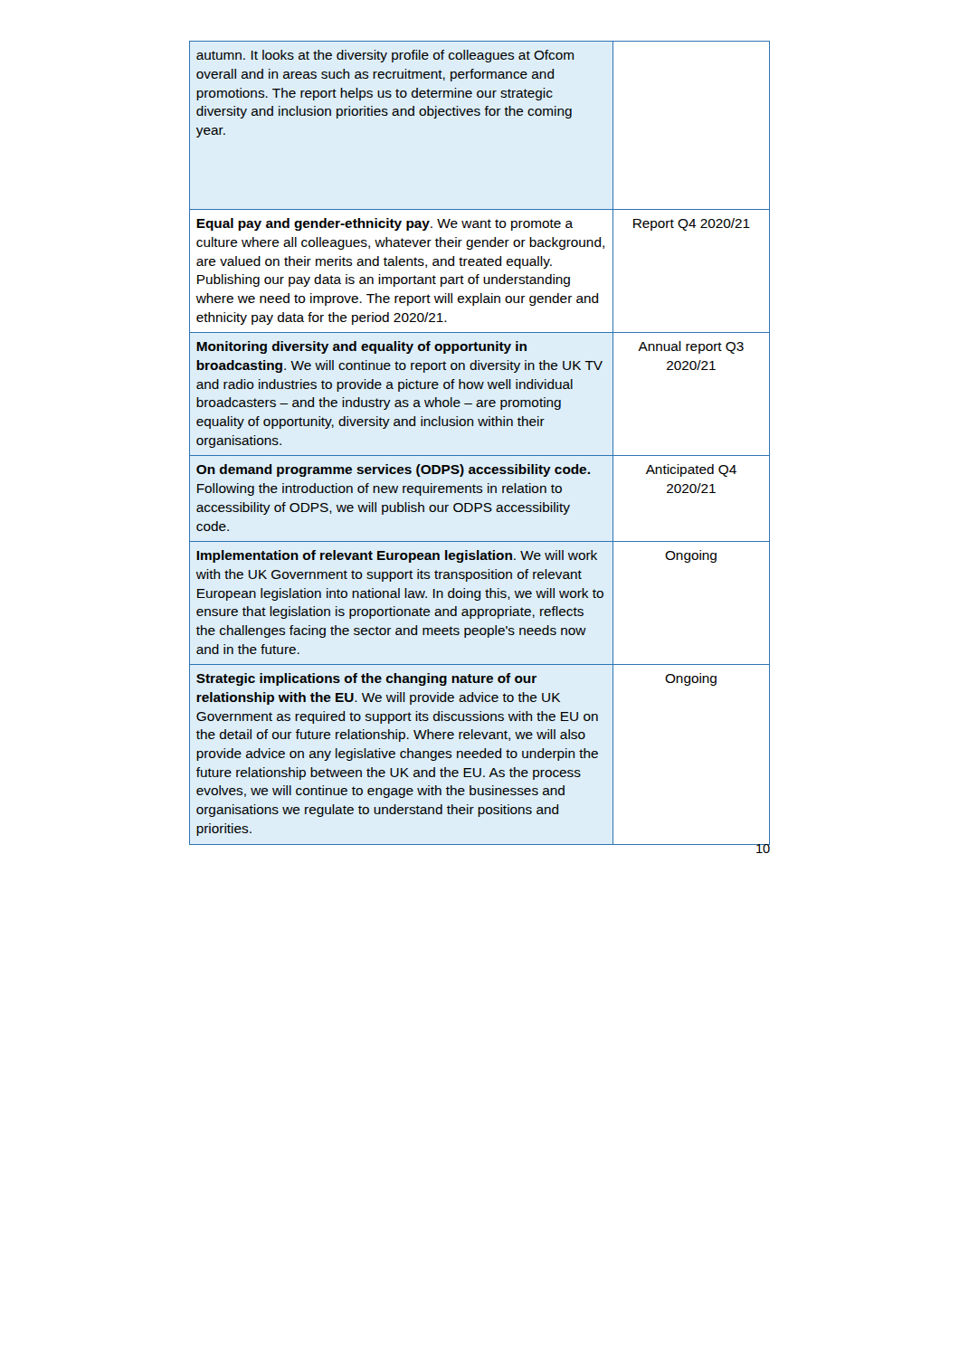| autumn. It looks at the diversity profile of colleagues at Ofcom overall and in areas such as recruitment, performance and promotions. The report helps us to determine our strategic diversity and inclusion priorities and objectives for the coming year. | |
| Equal pay and gender-ethnicity pay . We want to promote a culture where all colleagues, whatever their gender or background, are valued on their merits and talents, and treated equally. Publishing our pay data is an important part of understanding where we need to improve. The report will explain our gender and ethnicity pay data for the period 2020/21. | Report Q4 2020/21 |
| Monitoring diversity and equality of opportunity in broadcasting . We will continue to report on diversity in the UK TV and radio industries to provide a picture of how well individual broadcasters – and the industry as a whole – are promoting equality of opportunity, diversity and inclusion within their organisations. | Annual report Q3 2020/21 |
| On demand programme services (ODPS) accessibility code. Following the introduction of new requirements in relation to accessibility of ODPS, we will publish our ODPS accessibility code. | Anticipated Q4 2020/21 |
| Implementation of relevant European legislation . We will work with the UK Government to support its transposition of relevant European legislation into national law. In doing this, we will work to ensure that legislation is proportionate and appropriate, reflects the challenges facing the sector and meets people's needs now and in the future. | Ongoing |
| Strategic implications of the changing nature of our relationship with the EU . We will provide advice to the UK Government as required to support its discussions with the EU on the detail of our future relationship. Where relevant, we will also provide advice on any legislative changes needed to underpin the future relationship between the UK and the EU. As the process evolves, we will continue to engage with the businesses and organisations we regulate to understand their positions and priorities. | Ongoing |
10